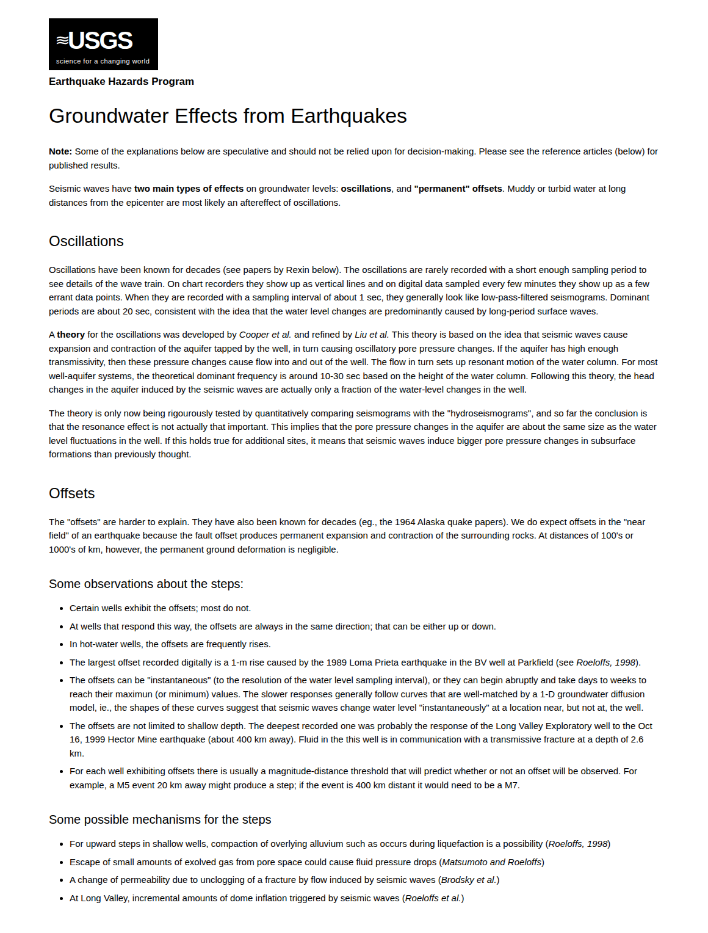≋USGS science for a changing world
Earthquake Hazards Program
Groundwater Effects from Earthquakes
Note: Some of the explanations below are speculative and should not be relied upon for decision-making. Please see the reference articles (below) for published results.
Seismic waves have two main types of effects on groundwater levels: oscillations, and "permanent" offsets. Muddy or turbid water at long distances from the epicenter are most likely an aftereffect of oscillations.
Oscillations
Oscillations have been known for decades (see papers by Rexin below). The oscillations are rarely recorded with a short enough sampling period to see details of the wave train. On chart recorders they show up as vertical lines and on digital data sampled every few minutes they show up as a few errant data points. When they are recorded with a sampling interval of about 1 sec, they generally look like low-pass-filtered seismograms. Dominant periods are about 20 sec, consistent with the idea that the water level changes are predominantly caused by long-period surface waves.
A theory for the oscillations was developed by Cooper et al. and refined by Liu et al. This theory is based on the idea that seismic waves cause expansion and contraction of the aquifer tapped by the well, in turn causing oscillatory pore pressure changes. If the aquifer has high enough transmissivity, then these pressure changes cause flow into and out of the well. The flow in turn sets up resonant motion of the water column. For most well-aquifer systems, the theoretical dominant frequency is around 10-30 sec based on the height of the water column. Following this theory, the head changes in the aquifer induced by the seismic waves are actually only a fraction of the water-level changes in the well.
The theory is only now being rigourously tested by quantitatively comparing seismograms with the "hydroseismograms", and so far the conclusion is that the resonance effect is not actually that important. This implies that the pore pressure changes in the aquifer are about the same size as the water level fluctuations in the well. If this holds true for additional sites, it means that seismic waves induce bigger pore pressure changes in subsurface formations than previously thought.
Offsets
The "offsets" are harder to explain. They have also been known for decades (eg., the 1964 Alaska quake papers). We do expect offsets in the "near field" of an earthquake because the fault offset produces permanent expansion and contraction of the surrounding rocks. At distances of 100's or 1000's of km, however, the permanent ground deformation is negligible.
Some observations about the steps:
Certain wells exhibit the offsets; most do not.
At wells that respond this way, the offsets are always in the same direction; that can be either up or down.
In hot-water wells, the offsets are frequently rises.
The largest offset recorded digitally is a 1-m rise caused by the 1989 Loma Prieta earthquake in the BV well at Parkfield (see Roeloffs, 1998).
The offsets can be "instantaneous" (to the resolution of the water level sampling interval), or they can begin abruptly and take days to weeks to reach their maximun (or minimum) values. The slower responses generally follow curves that are well-matched by a 1-D groundwater diffusion model, ie., the shapes of these curves suggest that seismic waves change water level "instantaneously" at a location near, but not at, the well.
The offsets are not limited to shallow depth. The deepest recorded one was probably the response of the Long Valley Exploratory well to the Oct 16, 1999 Hector Mine earthquake (about 400 km away). Fluid in the this well is in communication with a transmissive fracture at a depth of 2.6 km.
For each well exhibiting offsets there is usually a magnitude-distance threshold that will predict whether or not an offset will be observed. For example, a M5 event 20 km away might produce a step; if the event is 400 km distant it would need to be a M7.
Some possible mechanisms for the steps
For upward steps in shallow wells, compaction of overlying alluvium such as occurs during liquefaction is a possibility (Roeloffs, 1998)
Escape of small amounts of exolved gas from pore space could cause fluid pressure drops (Matsumoto and Roeloffs)
A change of permeability due to unclogging of a fracture by flow induced by seismic waves (Brodsky et al.)
At Long Valley, incremental amounts of dome inflation triggered by seismic waves (Roeloffs et al.)